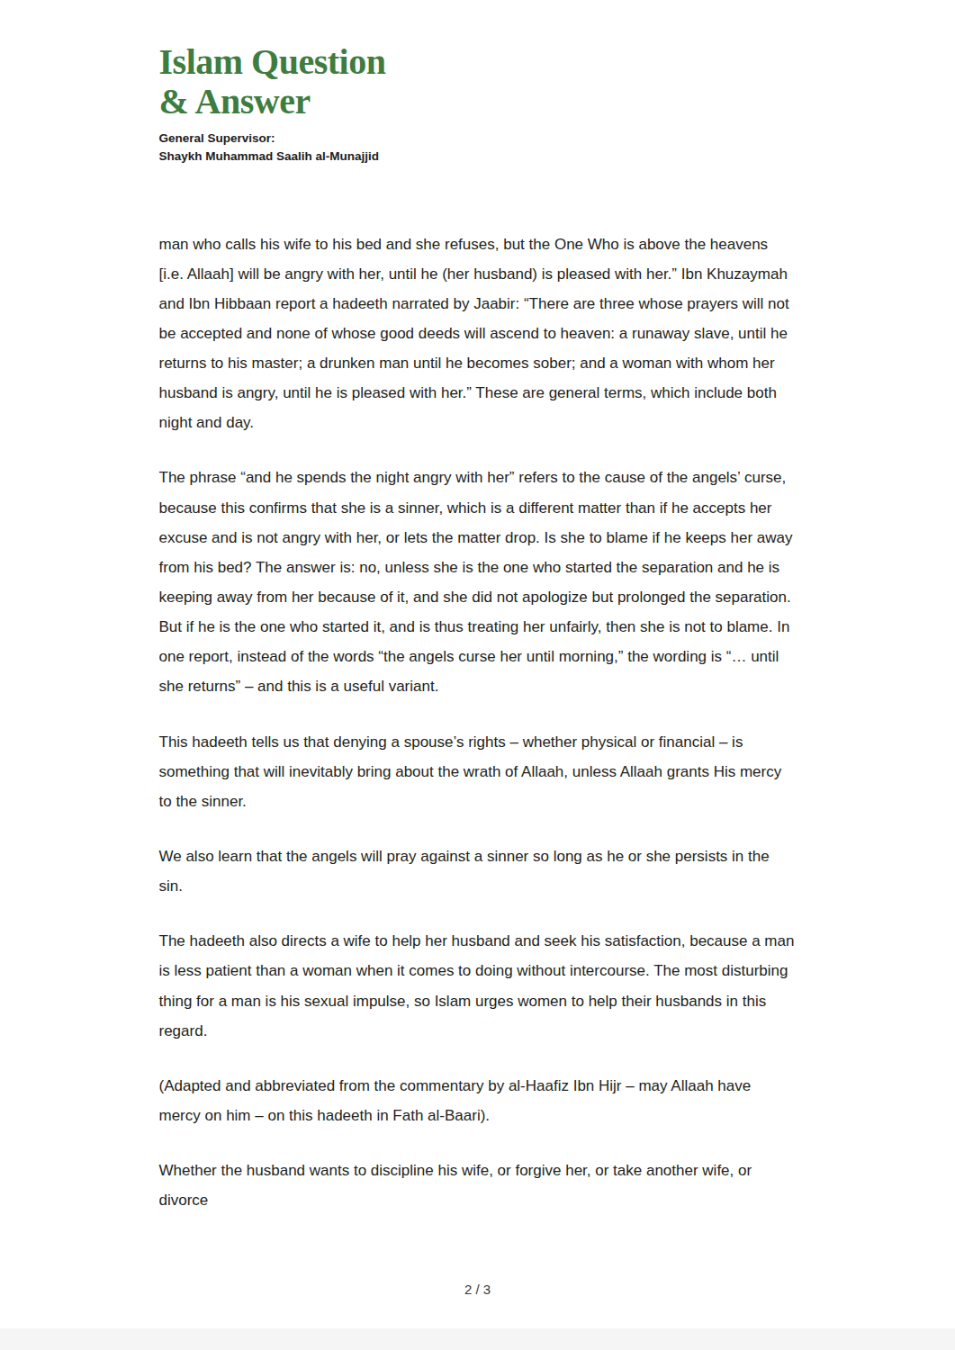Islam Question
& Answer
General Supervisor: Shaykh Muhammad Saalih al-Munajjid
man who calls his wife to his bed and she refuses, but the One Who is above the heavens [i.e. Allaah] will be angry with her, until he (her husband) is pleased with her.” Ibn Khuzaymah and Ibn Hibbaan report a hadeeth narrated by Jaabir: “There are three whose prayers will not be accepted and none of whose good deeds will ascend to heaven: a runaway slave, until he returns to his master; a drunken man until he becomes sober; and a woman with whom her husband is angry, until he is pleased with her.” These are general terms, which include both night and day.
The phrase “and he spends the night angry with her” refers to the cause of the angels’ curse, because this confirms that she is a sinner, which is a different matter than if he accepts her excuse and is not angry with her, or lets the matter drop. Is she to blame if he keeps her away from his bed? The answer is: no, unless she is the one who started the separation and he is keeping away from her because of it, and she did not apologize but prolonged the separation. But if he is the one who started it, and is thus treating her unfairly, then she is not to blame. In one report, instead of the words “the angels curse her until morning,” the wording is “… until she returns” – and this is a useful variant.
This hadeeth tells us that denying a spouse’s rights – whether physical or financial – is something that will inevitably bring about the wrath of Allaah, unless Allaah grants His mercy to the sinner.
We also learn that the angels will pray against a sinner so long as he or she persists in the sin.
The hadeeth also directs a wife to help her husband and seek his satisfaction, because a man is less patient than a woman when it comes to doing without intercourse. The most disturbing thing for a man is his sexual impulse, so Islam urges women to help their husbands in this regard.
(Adapted and abbreviated from the commentary by al-Haafiz Ibn Hijr – may Allaah have mercy on him – on this hadeeth in Fath al-Baari).
Whether the husband wants to discipline his wife, or forgive her, or take another wife, or divorce
2 / 3